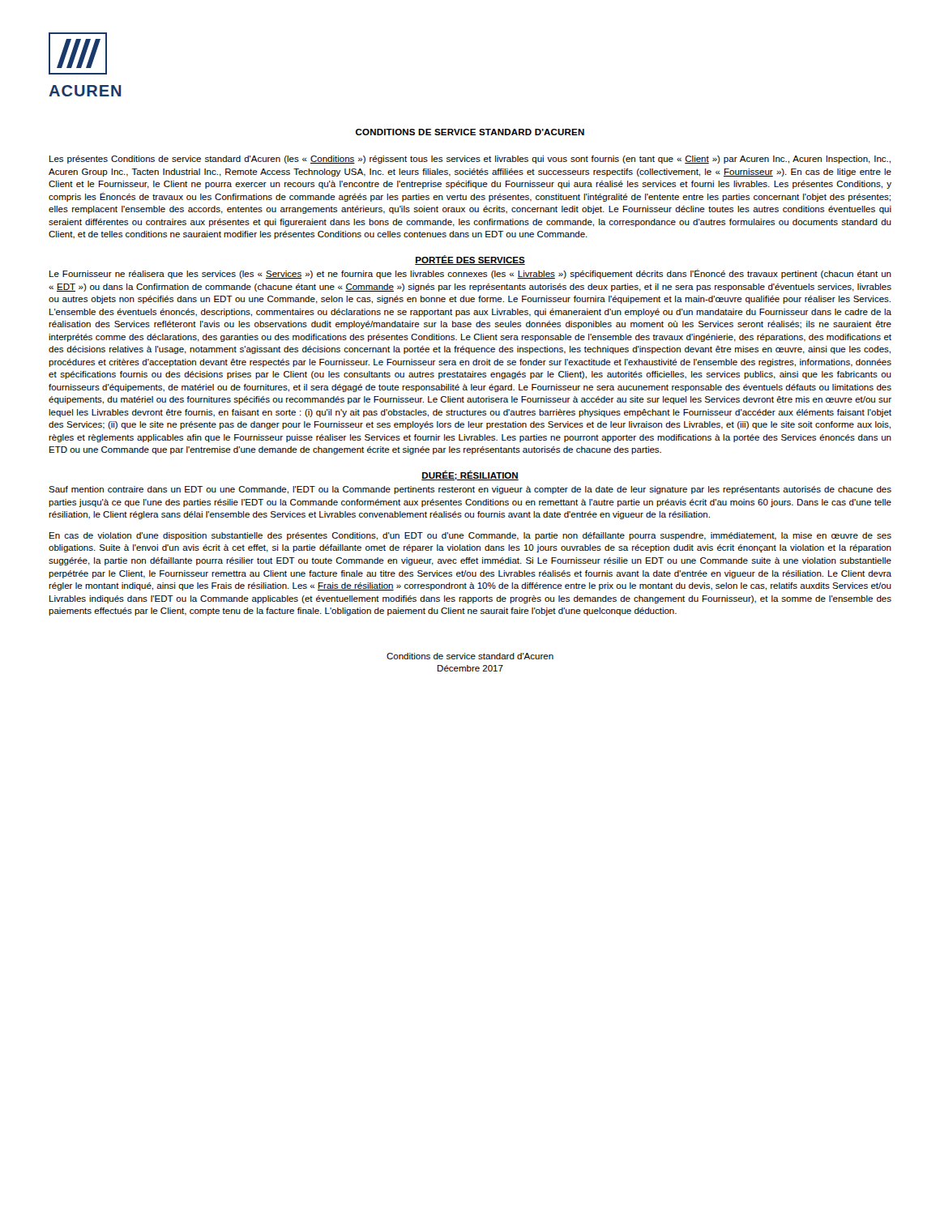ACUREN
CONDITIONS DE SERVICE STANDARD D'ACUREN
Les présentes Conditions de service standard d'Acuren (les « Conditions ») régissent tous les services et livrables qui vous sont fournis (en tant que « Client ») par Acuren Inc., Acuren Inspection, Inc., Acuren Group Inc., Tacten Industrial Inc., Remote Access Technology USA, Inc. et leurs filiales, sociétés affiliées et successeurs respectifs (collectivement, le « Fournisseur »). En cas de litige entre le Client et le Fournisseur, le Client ne pourra exercer un recours qu'à l'encontre de l'entreprise spécifique du Fournisseur qui aura réalisé les services et fourni les livrables. Les présentes Conditions, y compris les Énoncés de travaux ou les Confirmations de commande agréés par les parties en vertu des présentes, constituent l'intégralité de l'entente entre les parties concernant l'objet des présentes; elles remplacent l'ensemble des accords, ententes ou arrangements antérieurs, qu'ils soient oraux ou écrits, concernant ledit objet. Le Fournisseur décline toutes les autres conditions éventuelles qui seraient différentes ou contraires aux présentes et qui figureraient dans les bons de commande, les confirmations de commande, la correspondance ou d'autres formulaires ou documents standard du Client, et de telles conditions ne sauraient modifier les présentes Conditions ou celles contenues dans un EDT ou une Commande.
PORTÉE DES SERVICES
Le Fournisseur ne réalisera que les services (les « Services ») et ne fournira que les livrables connexes (les « Livrables ») spécifiquement décrits dans l'Énoncé des travaux pertinent (chacun étant un « EDT ») ou dans la Confirmation de commande (chacune étant une « Commande ») signés par les représentants autorisés des deux parties, et il ne sera pas responsable d'éventuels services, livrables ou autres objets non spécifiés dans un EDT ou une Commande, selon le cas, signés en bonne et due forme. Le Fournisseur fournira l'équipement et la main-d'œuvre qualifiée pour réaliser les Services. L'ensemble des éventuels énoncés, descriptions, commentaires ou déclarations ne se rapportant pas aux Livrables, qui émaneraient d'un employé ou d'un mandataire du Fournisseur dans le cadre de la réalisation des Services refléteront l'avis ou les observations dudit employé/mandataire sur la base des seules données disponibles au moment où les Services seront réalisés; ils ne sauraient être interprétés comme des déclarations, des garanties ou des modifications des présentes Conditions. Le Client sera responsable de l'ensemble des travaux d'ingénierie, des réparations, des modifications et des décisions relatives à l'usage, notamment s'agissant des décisions concernant la portée et la fréquence des inspections, les techniques d'inspection devant être mises en œuvre, ainsi que les codes, procédures et critères d'acceptation devant être respectés par le Fournisseur. Le Fournisseur sera en droit de se fonder sur l'exactitude et l'exhaustivité de l'ensemble des registres, informations, données et spécifications fournis ou des décisions prises par le Client (ou les consultants ou autres prestataires engagés par le Client), les autorités officielles, les services publics, ainsi que les fabricants ou fournisseurs d'équipements, de matériel ou de fournitures, et il sera dégagé de toute responsabilité à leur égard. Le Fournisseur ne sera aucunement responsable des éventuels défauts ou limitations des équipements, du matériel ou des fournitures spécifiés ou recommandés par le Fournisseur. Le Client autorisera le Fournisseur à accéder au site sur lequel les Services devront être mis en œuvre et/ou sur lequel les Livrables devront être fournis, en faisant en sorte : (i) qu'il n'y ait pas d'obstacles, de structures ou d'autres barrières physiques empêchant le Fournisseur d'accéder aux éléments faisant l'objet des Services; (ii) que le site ne présente pas de danger pour le Fournisseur et ses employés lors de leur prestation des Services et de leur livraison des Livrables, et (iii) que le site soit conforme aux lois, règles et règlements applicables afin que le Fournisseur puisse réaliser les Services et fournir les Livrables. Les parties ne pourront apporter des modifications à la portée des Services énoncés dans un ETD ou une Commande que par l'entremise d'une demande de changement écrite et signée par les représentants autorisés de chacune des parties.
DURÉE; RÉSILIATION
Sauf mention contraire dans un EDT ou une Commande, l'EDT ou la Commande pertinents resteront en vigueur à compter de la date de leur signature par les représentants autorisés de chacune des parties jusqu'à ce que l'une des parties résilie l'EDT ou la Commande conformément aux présentes Conditions ou en remettant à l'autre partie un préavis écrit d'au moins 60 jours. Dans le cas d'une telle résiliation, le Client réglera sans délai l'ensemble des Services et Livrables convenablement réalisés ou fournis avant la date d'entrée en vigueur de la résiliation.
En cas de violation d'une disposition substantielle des présentes Conditions, d'un EDT ou d'une Commande, la partie non défaillante pourra suspendre, immédiatement, la mise en œuvre de ses obligations. Suite à l'envoi d'un avis écrit à cet effet, si la partie défaillante omet de réparer la violation dans les 10 jours ouvrables de sa réception dudit avis écrit énonçant la violation et la réparation suggérée, la partie non défaillante pourra résilier tout EDT ou toute Commande en vigueur, avec effet immédiat. Si Le Fournisseur résilie un EDT ou une Commande suite à une violation substantielle perpétrée par le Client, le Fournisseur remettra au Client une facture finale au titre des Services et/ou des Livrables réalisés et fournis avant la date d'entrée en vigueur de la résiliation. Le Client devra régler le montant indiqué, ainsi que les Frais de résiliation. Les « Frais de résiliation » correspondront à 10% de la différence entre le prix ou le montant du devis, selon le cas, relatifs auxdits Services et/ou Livrables indiqués dans l'EDT ou la Commande applicables (et éventuellement modifiés dans les rapports de progrès ou les demandes de changement du Fournisseur), et la somme de l'ensemble des paiements effectués par le Client, compte tenu de la facture finale. L'obligation de paiement du Client ne saurait faire l'objet d'une quelconque déduction.
Conditions de service standard d'Acuren
Décembre 2017